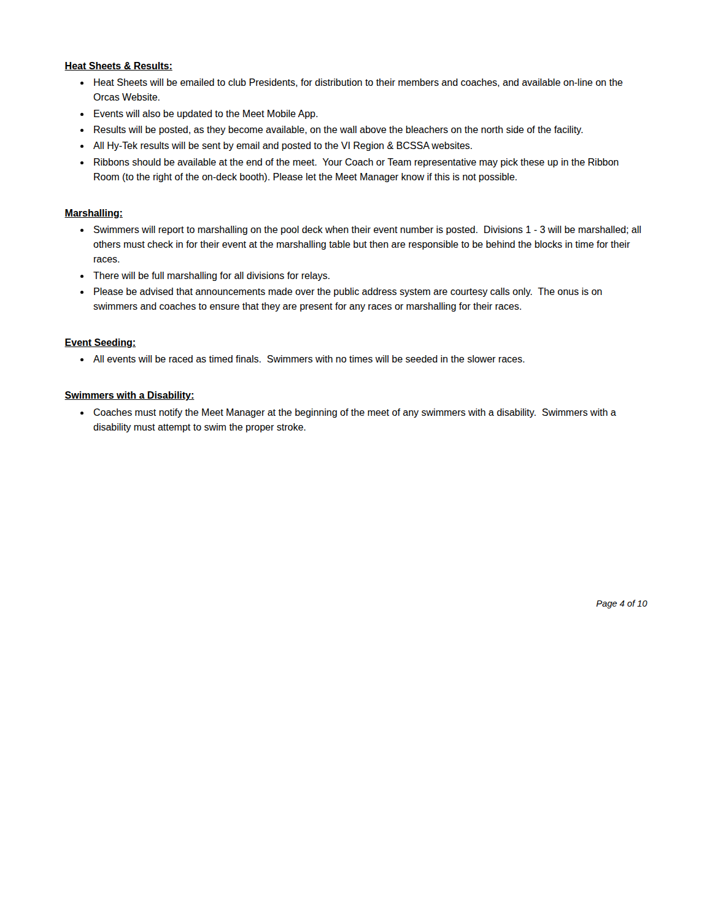Heat Sheets & Results:
Heat Sheets will be emailed to club Presidents, for distribution to their members and coaches, and available on-line on the Orcas Website.
Events will also be updated to the Meet Mobile App.
Results will be posted, as they become available, on the wall above the bleachers on the north side of the facility.
All Hy-Tek results will be sent by email and posted to the VI Region & BCSSA websites.
Ribbons should be available at the end of the meet. Your Coach or Team representative may pick these up in the Ribbon Room (to the right of the on-deck booth). Please let the Meet Manager know if this is not possible.
Marshalling:
Swimmers will report to marshalling on the pool deck when their event number is posted. Divisions 1 - 3 will be marshalled; all others must check in for their event at the marshalling table but then are responsible to be behind the blocks in time for their races.
There will be full marshalling for all divisions for relays.
Please be advised that announcements made over the public address system are courtesy calls only. The onus is on swimmers and coaches to ensure that they are present for any races or marshalling for their races.
Event Seeding:
All events will be raced as timed finals. Swimmers with no times will be seeded in the slower races.
Swimmers with a Disability:
Coaches must notify the Meet Manager at the beginning of the meet of any swimmers with a disability. Swimmers with a disability must attempt to swim the proper stroke.
Page 4 of 10